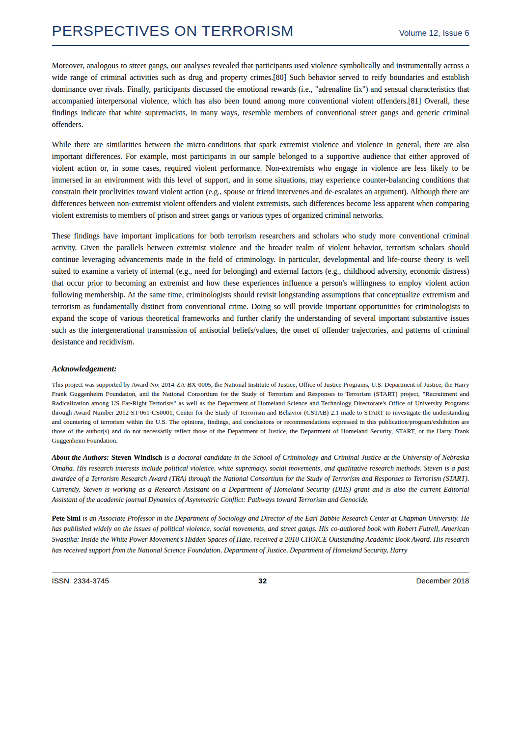PERSPECTIVES ON TERRORISM
Volume 12, Issue 6
Moreover, analogous to street gangs, our analyses revealed that participants used violence symbolically and instrumentally across a wide range of criminal activities such as drug and property crimes.[80] Such behavior served to reify boundaries and establish dominance over rivals. Finally, participants discussed the emotional rewards (i.e., "adrenaline fix") and sensual characteristics that accompanied interpersonal violence, which has also been found among more conventional violent offenders.[81] Overall, these findings indicate that white supremacists, in many ways, resemble members of conventional street gangs and generic criminal offenders.
While there are similarities between the micro-conditions that spark extremist violence and violence in general, there are also important differences. For example, most participants in our sample belonged to a supportive audience that either approved of violent action or, in some cases, required violent performance. Non-extremists who engage in violence are less likely to be immersed in an environment with this level of support, and in some situations, may experience counter-balancing conditions that constrain their proclivities toward violent action (e.g., spouse or friend intervenes and de-escalates an argument). Although there are differences between non-extremist violent offenders and violent extremists, such differences become less apparent when comparing violent extremists to members of prison and street gangs or various types of organized criminal networks.
These findings have important implications for both terrorism researchers and scholars who study more conventional criminal activity. Given the parallels between extremist violence and the broader realm of violent behavior, terrorism scholars should continue leveraging advancements made in the field of criminology. In particular, developmental and life-course theory is well suited to examine a variety of internal (e.g., need for belonging) and external factors (e.g., childhood adversity, economic distress) that occur prior to becoming an extremist and how these experiences influence a person's willingness to employ violent action following membership. At the same time, criminologists should revisit longstanding assumptions that conceptualize extremism and terrorism as fundamentally distinct from conventional crime. Doing so will provide important opportunities for criminologists to expand the scope of various theoretical frameworks and further clarify the understanding of several important substantive issues such as the intergenerational transmission of antisocial beliefs/values, the onset of offender trajectories, and patterns of criminal desistance and recidivism.
Acknowledgement:
This project was supported by Award No: 2014-ZA-BX-0005, the National Institute of Justice, Office of Justice Programs, U.S. Department of Justice, the Harry Frank Guggenheim Foundation, and the National Consortium for the Study of Terrorism and Responses to Terrorism (START) project, "Recruitment and Radicalization among US Far-Right Terrorists" as well as the Department of Homeland Science and Technology Directorate's Office of University Programs through Award Number 2012-ST-061-CS0001, Center for the Study of Terrorism and Behavior (CSTAB) 2.1 made to START to investigate the understanding and countering of terrorism within the U.S. The opinions, findings, and conclusions or recommendations expressed in this publication/program/exhibition are those of the author(s) and do not necessarily reflect those of the Department of Justice, the Department of Homeland Security, START, or the Harry Frank Guggenheim Foundation.
About the Authors: Steven Windisch is a doctoral candidate in the School of Criminology and Criminal Justice at the University of Nebraska Omaha. His research interests include political violence, white supremacy, social movements, and qualitative research methods. Steven is a past awardee of a Terrorism Research Award (TRA) through the National Consortium for the Study of Terrorism and Responses to Terrorism (START). Currently, Steven is working as a Research Assistant on a Department of Homeland Security (DHS) grant and is also the current Editorial Assistant of the academic journal Dynamics of Asymmetric Conflict: Pathways toward Terrorism and Genocide.
Pete Simi is an Associate Professor in the Department of Sociology and Director of the Earl Babbie Research Center at Chapman University. He has published widely on the issues of political violence, social movements, and street gangs. His co-authored book with Robert Futrell, American Swastika: Inside the White Power Movement's Hidden Spaces of Hate, received a 2010 CHOICE Outstanding Academic Book Award. His research has received support from the National Science Foundation, Department of Justice, Department of Homeland Security, Harry
ISSN 2334-3745 32 December 2018